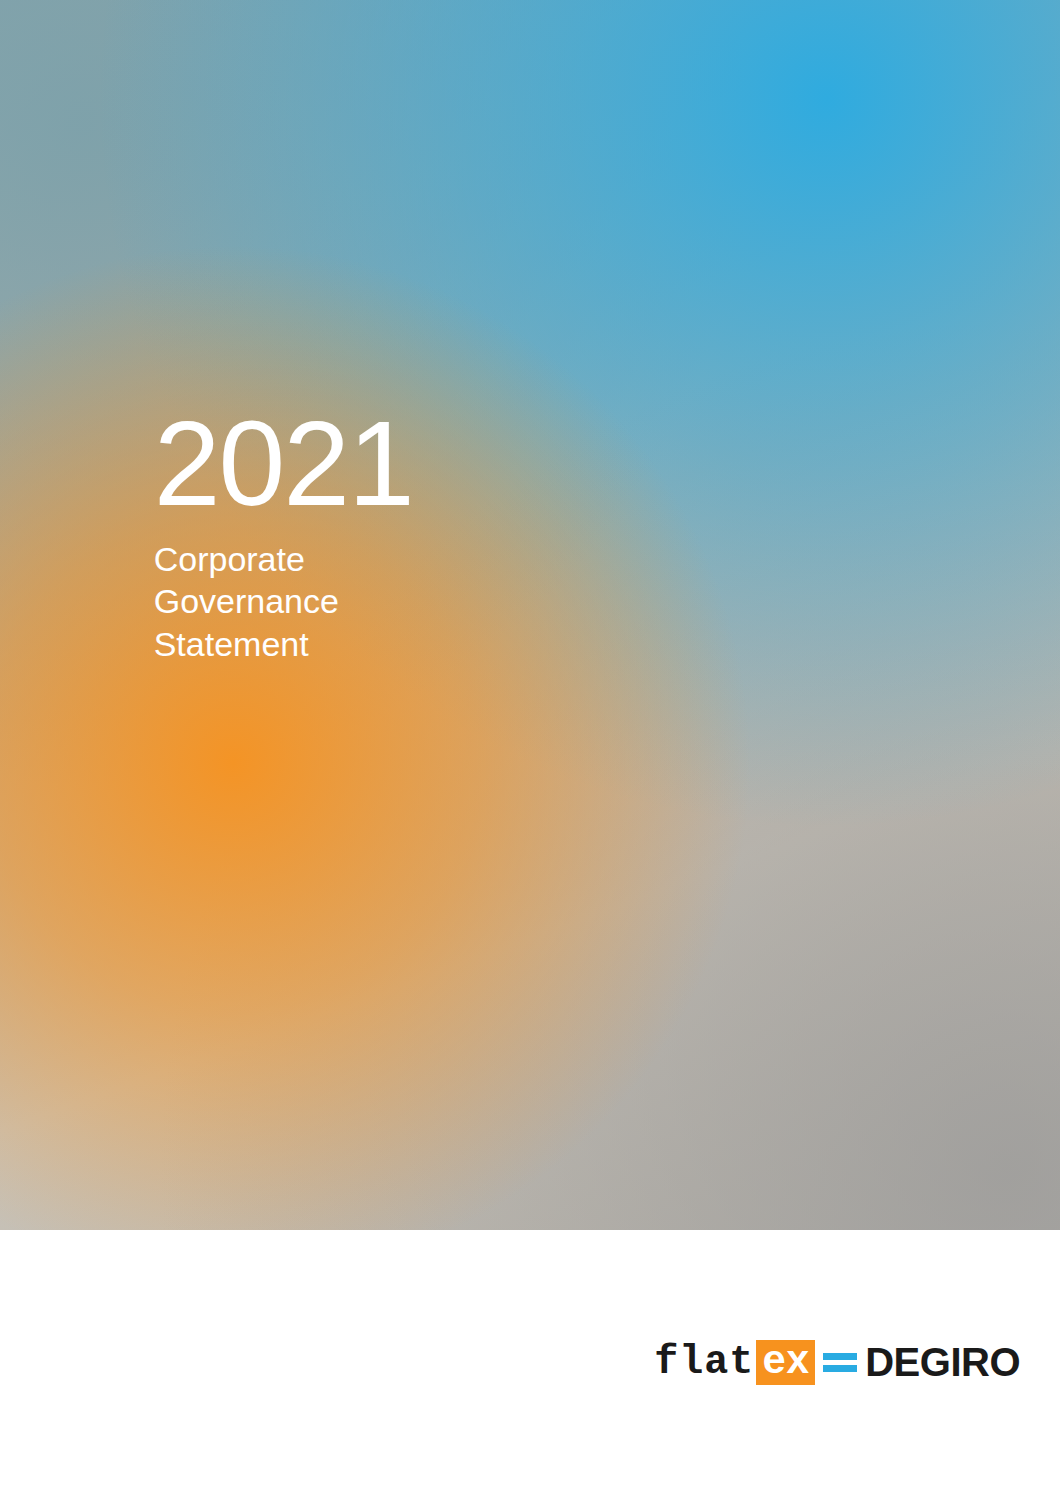2021
Corporate Governance Statement
flat ex DEGIRO